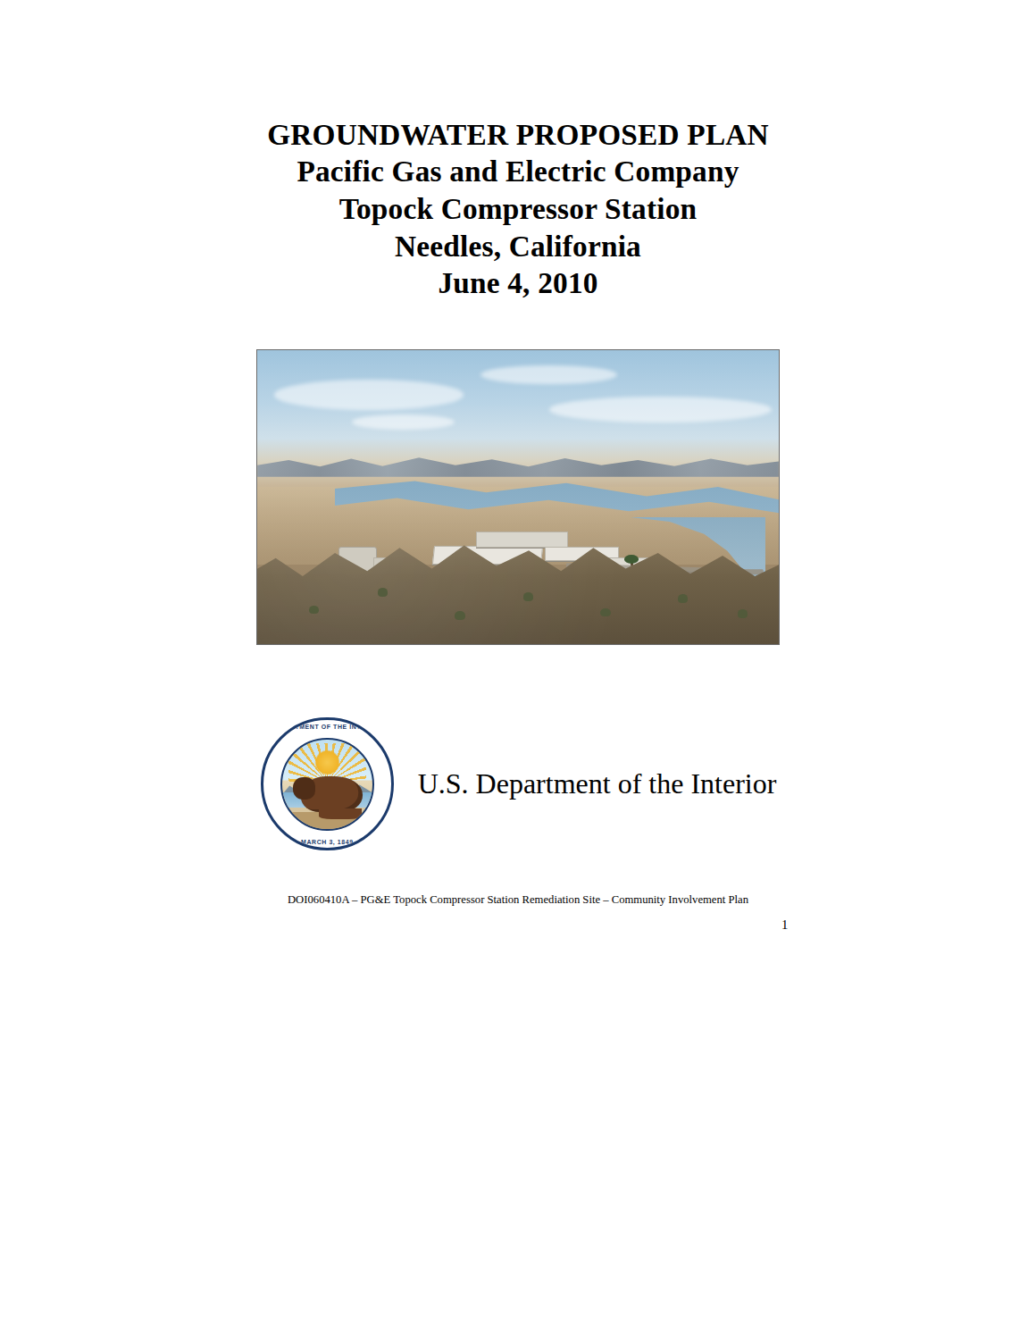GROUNDWATER PROPOSED PLAN
Pacific Gas and Electric Company
Topock Compressor Station
Needles, California
June 4, 2010
DEPARTMENT OF THE INTERIOR
MARCH 3, 1849
U.S. Department of the Interior
DOI060410A – PG&E Topock Compressor Station Remediation Site – Community Involvement Plan
1